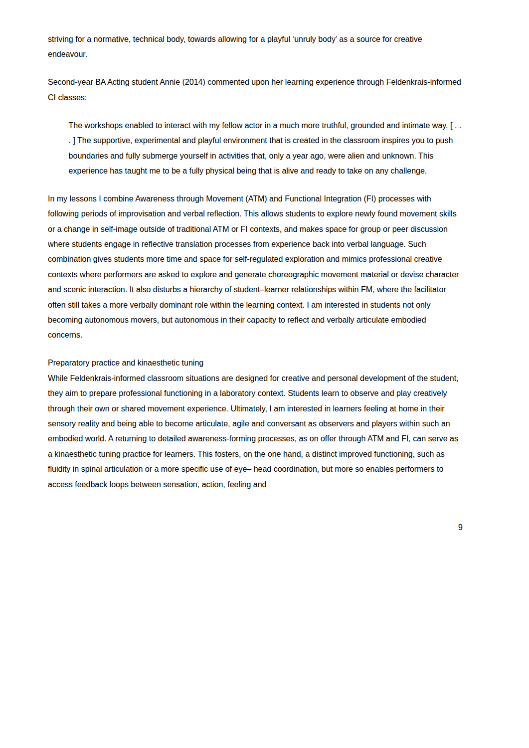striving for a normative, technical body, towards allowing for a playful ‘unruly body’ as a source for creative endeavour.
Second-year BA Acting student Annie (2014) commented upon her learning experience through Feldenkrais-informed CI classes:
The workshops enabled to interact with my fellow actor in a much more truthful, grounded and intimate way. [ . . . ] The supportive, experimental and playful environment that is created in the classroom inspires you to push boundaries and fully submerge yourself in activities that, only a year ago, were alien and unknown. This experience has taught me to be a fully physical being that is alive and ready to take on any challenge.
In my lessons I combine Awareness through Movement (ATM) and Functional Integration (FI) processes with following periods of improvisation and verbal reflection. This allows students to explore newly found movement skills or a change in self-image outside of traditional ATM or FI contexts, and makes space for group or peer discussion where students engage in reflective translation processes from experience back into verbal language. Such combination gives students more time and space for self-regulated exploration and mimics professional creative contexts where performers are asked to explore and generate choreographic movement material or devise character and scenic interaction. It also disturbs a hierarchy of student–learner relationships within FM, where the facilitator often still takes a more verbally dominant role within the learning context. I am interested in students not only becoming autonomous movers, but autonomous in their capacity to reflect and verbally articulate embodied concerns.
Preparatory practice and kinaesthetic tuning
While Feldenkrais-informed classroom situations are designed for creative and personal development of the student, they aim to prepare professional functioning in a laboratory context. Students learn to observe and play creatively through their own or shared movement experience. Ultimately, I am interested in learners feeling at home in their sensory reality and being able to become articulate, agile and conversant as observers and players within such an embodied world. A returning to detailed awareness-forming processes, as on offer through ATM and FI, can serve as a kinaesthetic tuning practice for learners. This fosters, on the one hand, a distinct improved functioning, such as fluidity in spinal articulation or a more specific use of eye– head coordination, but more so enables performers to access feedback loops between sensation, action, feeling and
9